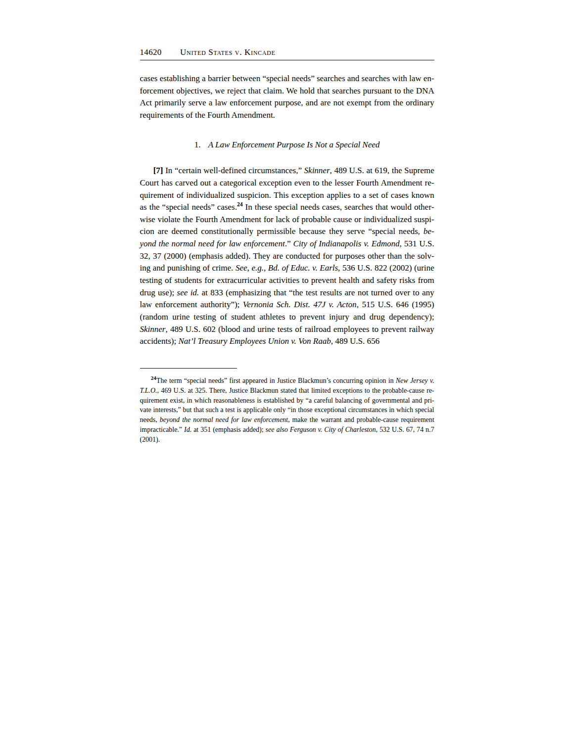14620 United States v. Kincade
cases establishing a barrier between “special needs” searches and searches with law enforcement objectives, we reject that claim. We hold that searches pursuant to the DNA Act primarily serve a law enforcement purpose, and are not exempt from the ordinary requirements of the Fourth Amendment.
1. A Law Enforcement Purpose Is Not a Special Need
[7] In “certain well-defined circumstances,” Skinner, 489 U.S. at 619, the Supreme Court has carved out a categorical exception even to the lesser Fourth Amendment requirement of individualized suspicion. This exception applies to a set of cases known as the “special needs” cases.24 In these special needs cases, searches that would otherwise violate the Fourth Amendment for lack of probable cause or individualized suspicion are deemed constitutionally permissible because they serve “special needs, beyond the normal need for law enforcement.” City of Indianapolis v. Edmond, 531 U.S. 32, 37 (2000) (emphasis added). They are conducted for purposes other than the solving and punishing of crime. See, e.g., Bd. of Educ. v. Earls, 536 U.S. 822 (2002) (urine testing of students for extracurricular activities to prevent health and safety risks from drug use); see id. at 833 (emphasizing that “the test results are not turned over to any law enforcement authority”); Vernonia Sch. Dist. 47J v. Acton, 515 U.S. 646 (1995) (random urine testing of student athletes to prevent injury and drug dependency); Skinner, 489 U.S. 602 (blood and urine tests of railroad employees to prevent railway accidents); Nat’l Treasury Employees Union v. Von Raab, 489 U.S. 656
24The term “special needs” first appeared in Justice Blackmun’s concurring opinion in New Jersey v. T.L.O., 469 U.S. at 325. There, Justice Blackmun stated that limited exceptions to the probable-cause requirement exist, in which reasonableness is established by “a careful balancing of governmental and private interests,” but that such a test is applicable only “in those exceptional circumstances in which special needs, beyond the normal need for law enforcement, make the warrant and probable-cause requirement impracticable.” Id. at 351 (emphasis added); see also Ferguson v. City of Charleston, 532 U.S. 67, 74 n.7 (2001).